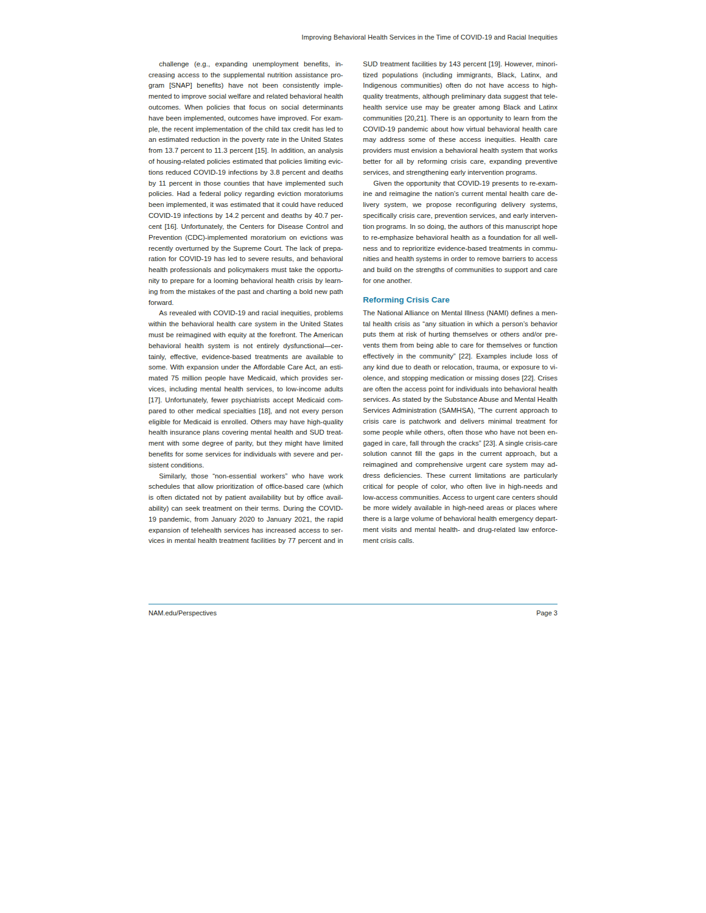Improving Behavioral Health Services in the Time of COVID-19 and Racial Inequities
challenge (e.g., expanding unemployment benefits, increasing access to the supplemental nutrition assistance program [SNAP] benefits) have not been consistently implemented to improve social welfare and related behavioral health outcomes. When policies that focus on social determinants have been implemented, outcomes have improved. For example, the recent implementation of the child tax credit has led to an estimated reduction in the poverty rate in the United States from 13.7 percent to 11.3 percent [15]. In addition, an analysis of housing-related policies estimated that policies limiting evictions reduced COVID-19 infections by 3.8 percent and deaths by 11 percent in those counties that have implemented such policies. Had a federal policy regarding eviction moratoriums been implemented, it was estimated that it could have reduced COVID-19 infections by 14.2 percent and deaths by 40.7 percent [16]. Unfortunately, the Centers for Disease Control and Prevention (CDC)-implemented moratorium on evictions was recently overturned by the Supreme Court. The lack of preparation for COVID-19 has led to severe results, and behavioral health professionals and policymakers must take the opportunity to prepare for a looming behavioral health crisis by learning from the mistakes of the past and charting a bold new path forward.
As revealed with COVID-19 and racial inequities, problems within the behavioral health care system in the United States must be reimagined with equity at the forefront. The American behavioral health system is not entirely dysfunctional—certainly, effective, evidence-based treatments are available to some. With expansion under the Affordable Care Act, an estimated 75 million people have Medicaid, which provides services, including mental health services, to low-income adults [17]. Unfortunately, fewer psychiatrists accept Medicaid compared to other medical specialties [18], and not every person eligible for Medicaid is enrolled. Others may have high-quality health insurance plans covering mental health and SUD treatment with some degree of parity, but they might have limited benefits for some services for individuals with severe and persistent conditions.
Similarly, those “non-essential workers” who have work schedules that allow prioritization of office-based care (which is often dictated not by patient availability but by office availability) can seek treatment on their terms. During the COVID-19 pandemic, from January 2020 to January 2021, the rapid expansion of telehealth services has increased access to services in mental health treatment facilities by 77 percent and in SUD treatment facilities by 143 percent [19]. However, minoritized populations (including immigrants, Black, Latinx, and Indigenous communities) often do not have access to high-quality treatments, although preliminary data suggest that telehealth service use may be greater among Black and Latinx communities [20,21]. There is an opportunity to learn from the COVID-19 pandemic about how virtual behavioral health care may address some of these access inequities. Health care providers must envision a behavioral health system that works better for all by reforming crisis care, expanding preventive services, and strengthening early intervention programs.
Given the opportunity that COVID-19 presents to re-examine and reimagine the nation’s current mental health care delivery system, we propose reconfiguring delivery systems, specifically crisis care, prevention services, and early intervention programs. In so doing, the authors of this manuscript hope to re-emphasize behavioral health as a foundation for all wellness and to reprioritize evidence-based treatments in communities and health systems in order to remove barriers to access and build on the strengths of communities to support and care for one another.
Reforming Crisis Care
The National Alliance on Mental Illness (NAMI) defines a mental health crisis as “any situation in which a person’s behavior puts them at risk of hurting themselves or others and/or prevents them from being able to care for themselves or function effectively in the community” [22]. Examples include loss of any kind due to death or relocation, trauma, or exposure to violence, and stopping medication or missing doses [22]. Crises are often the access point for individuals into behavioral health services. As stated by the Substance Abuse and Mental Health Services Administration (SAMHSA), “The current approach to crisis care is patchwork and delivers minimal treatment for some people while others, often those who have not been engaged in care, fall through the cracks” [23]. A single crisis-care solution cannot fill the gaps in the current approach, but a reimagined and comprehensive urgent care system may address deficiencies. These current limitations are particularly critical for people of color, who often live in high-needs and low-access communities. Access to urgent care centers should be more widely available in high-need areas or places where there is a large volume of behavioral health emergency department visits and mental health- and drug-related law enforcement crisis calls.
NAM.edu/Perspectives
Page 3